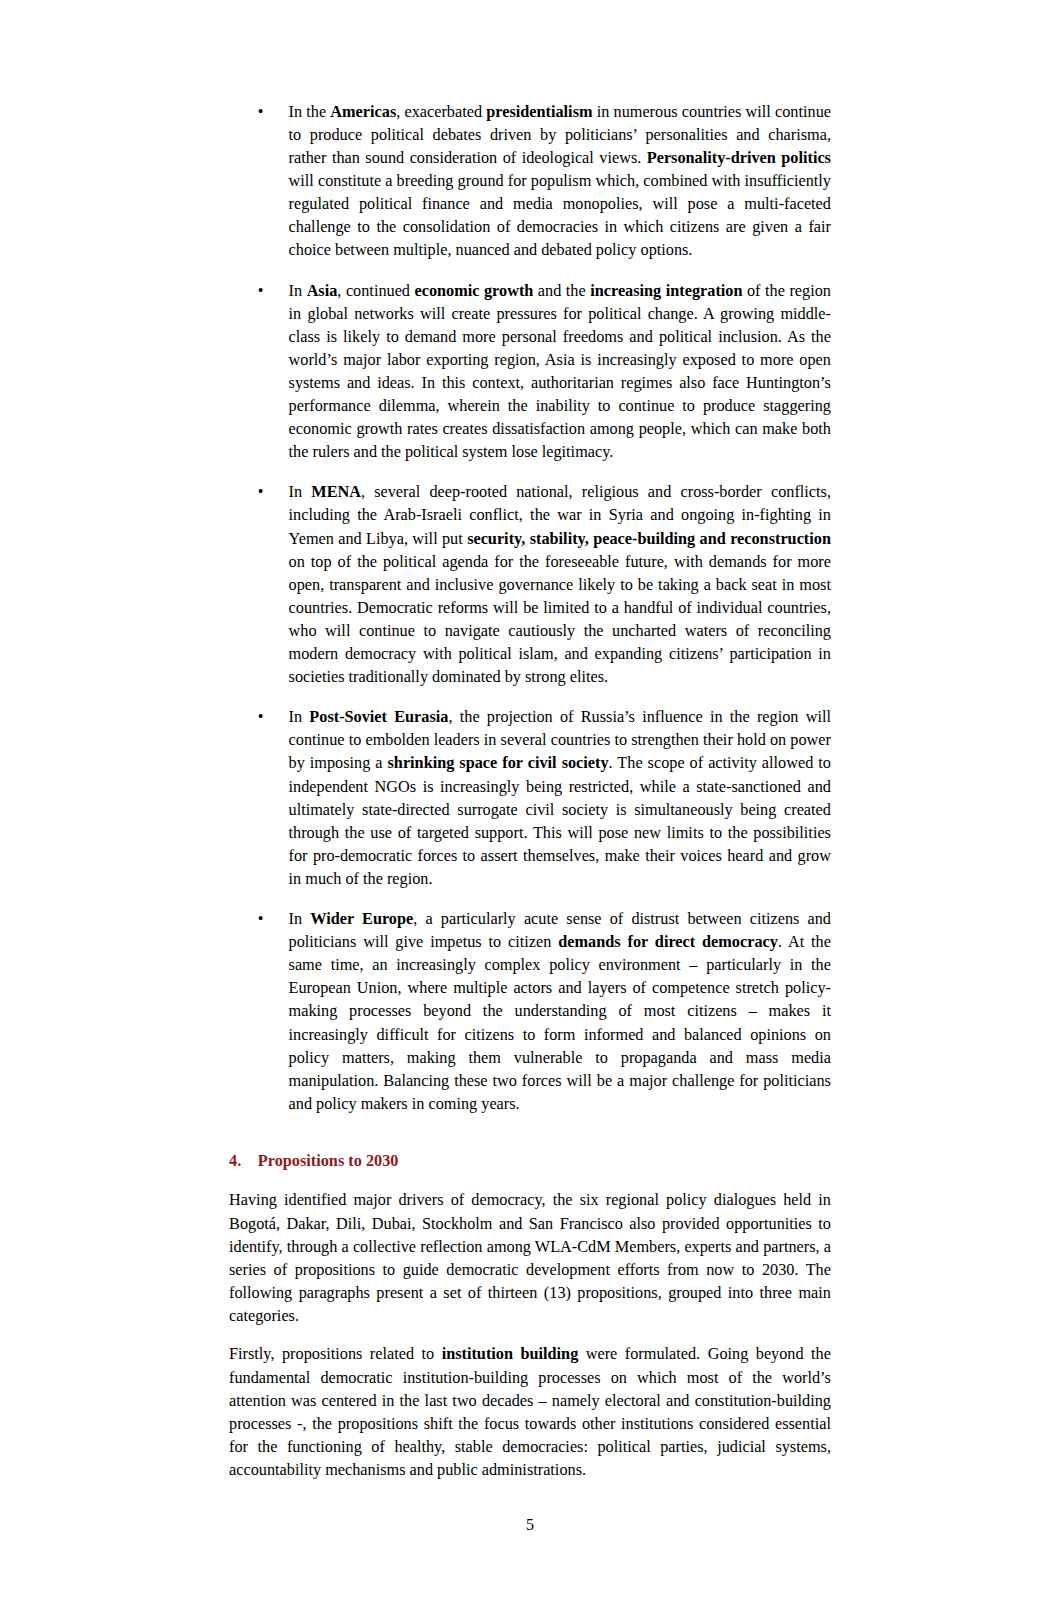In the Americas, exacerbated presidentialism in numerous countries will continue to produce political debates driven by politicians’ personalities and charisma, rather than sound consideration of ideological views. Personality-driven politics will constitute a breeding ground for populism which, combined with insufficiently regulated political finance and media monopolies, will pose a multi-faceted challenge to the consolidation of democracies in which citizens are given a fair choice between multiple, nuanced and debated policy options.
In Asia, continued economic growth and the increasing integration of the region in global networks will create pressures for political change. A growing middle-class is likely to demand more personal freedoms and political inclusion. As the world’s major labor exporting region, Asia is increasingly exposed to more open systems and ideas. In this context, authoritarian regimes also face Huntington’s performance dilemma, wherein the inability to continue to produce staggering economic growth rates creates dissatisfaction among people, which can make both the rulers and the political system lose legitimacy.
In MENA, several deep-rooted national, religious and cross-border conflicts, including the Arab-Israeli conflict, the war in Syria and ongoing in-fighting in Yemen and Libya, will put security, stability, peace-building and reconstruction on top of the political agenda for the foreseeable future, with demands for more open, transparent and inclusive governance likely to be taking a back seat in most countries. Democratic reforms will be limited to a handful of individual countries, who will continue to navigate cautiously the uncharted waters of reconciling modern democracy with political islam, and expanding citizens’ participation in societies traditionally dominated by strong elites.
In Post-Soviet Eurasia, the projection of Russia’s influence in the region will continue to embolden leaders in several countries to strengthen their hold on power by imposing a shrinking space for civil society. The scope of activity allowed to independent NGOs is increasingly being restricted, while a state-sanctioned and ultimately state-directed surrogate civil society is simultaneously being created through the use of targeted support. This will pose new limits to the possibilities for pro-democratic forces to assert themselves, make their voices heard and grow in much of the region.
In Wider Europe, a particularly acute sense of distrust between citizens and politicians will give impetus to citizen demands for direct democracy. At the same time, an increasingly complex policy environment – particularly in the European Union, where multiple actors and layers of competence stretch policy-making processes beyond the understanding of most citizens – makes it increasingly difficult for citizens to form informed and balanced opinions on policy matters, making them vulnerable to propaganda and mass media manipulation. Balancing these two forces will be a major challenge for politicians and policy makers in coming years.
4. Propositions to 2030
Having identified major drivers of democracy, the six regional policy dialogues held in Bogotá, Dakar, Dili, Dubai, Stockholm and San Francisco also provided opportunities to identify, through a collective reflection among WLA-CdM Members, experts and partners, a series of propositions to guide democratic development efforts from now to 2030. The following paragraphs present a set of thirteen (13) propositions, grouped into three main categories.
Firstly, propositions related to institution building were formulated. Going beyond the fundamental democratic institution-building processes on which most of the world’s attention was centered in the last two decades – namely electoral and constitution-building processes -, the propositions shift the focus towards other institutions considered essential for the functioning of healthy, stable democracies: political parties, judicial systems, accountability mechanisms and public administrations.
5